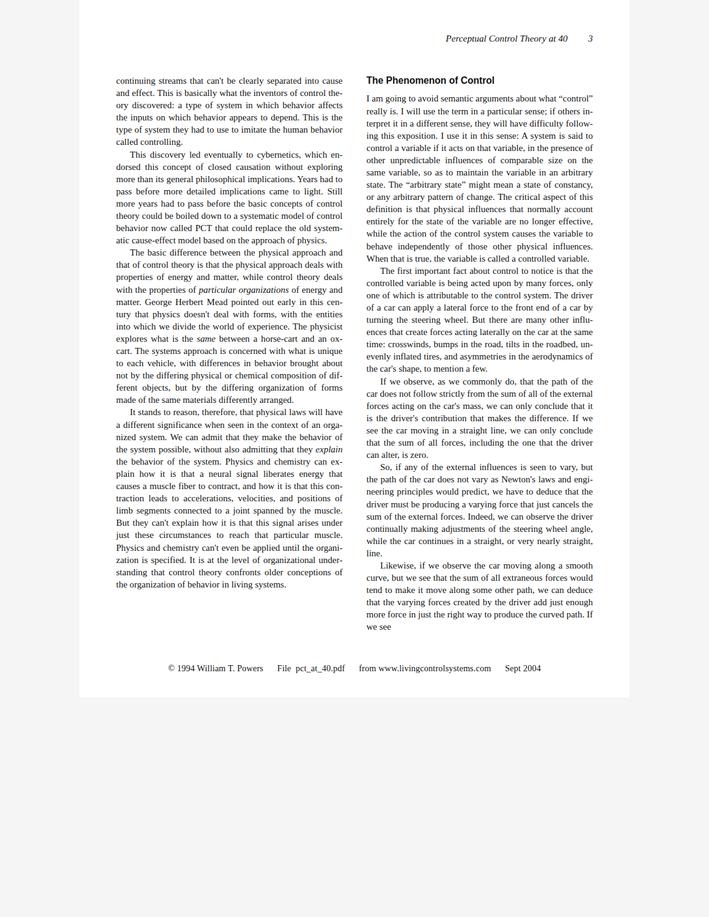Perceptual Control Theory at 40 3
continuing streams that can't be clearly separated into cause and effect. This is basically what the inventors of control theory discovered: a type of system in which behavior affects the inputs on which behavior appears to depend. This is the type of system they had to use to imitate the human behavior called controlling.
This discovery led eventually to cybernetics, which endorsed this concept of closed causation without exploring more than its general philosophical implications. Years had to pass before more detailed implications came to light. Still more years had to pass before the basic concepts of control theory could be boiled down to a systematic model of control behavior now called PCT that could replace the old systematic cause-effect model based on the approach of physics.
The basic difference between the physical approach and that of control theory is that the physical approach deals with properties of energy and matter, while control theory deals with the properties of particular organizations of energy and matter. George Herbert Mead pointed out early in this century that physics doesn't deal with forms, with the entities into which we divide the world of experience. The physicist explores what is the same between a horse-cart and an ox-cart. The systems approach is concerned with what is unique to each vehicle, with differences in behavior brought about not by the differing physical or chemical composition of different objects, but by the differing organization of forms made of the same materials differently arranged.
It stands to reason, therefore, that physical laws will have a different significance when seen in the context of an organized system. We can admit that they make the behavior of the system possible, without also admitting that they explain the behavior of the system. Physics and chemistry can explain how it is that a neural signal liberates energy that causes a muscle fiber to contract, and how it is that this contraction leads to accelerations, velocities, and positions of limb segments connected to a joint spanned by the muscle. But they can't explain how it is that this signal arises under just these circumstances to reach that particular muscle. Physics and chemistry can't even be applied until the organization is specified. It is at the level of organizational understanding that control theory confronts older conceptions of the organization of behavior in living systems.
The Phenomenon of Control
I am going to avoid semantic arguments about what “control” really is. I will use the term in a particular sense; if others interpret it in a different sense, they will have difficulty following this exposition. I use it in this sense: A system is said to control a variable if it acts on that variable, in the presence of other unpredictable influences of comparable size on the same variable, so as to maintain the variable in an arbitrary state. The “arbitrary state” might mean a state of constancy, or any arbitrary pattern of change. The critical aspect of this definition is that physical influences that normally account entirely for the state of the variable are no longer effective, while the action of the control system causes the variable to behave independently of those other physical influences. When that is true, the variable is called a controlled variable.
The first important fact about control to notice is that the controlled variable is being acted upon by many forces, only one of which is attributable to the control system. The driver of a car can apply a lateral force to the front end of a car by turning the steering wheel. But there are many other influences that create forces acting laterally on the car at the same time: crosswinds, bumps in the road, tilts in the roadbed, unevenly inflated tires, and asymmetries in the aerodynamics of the car's shape, to mention a few.
If we observe, as we commonly do, that the path of the car does not follow strictly from the sum of all of the external forces acting on the car's mass, we can only conclude that it is the driver's contribution that makes the difference. If we see the car moving in a straight line, we can only conclude that the sum of all forces, including the one that the driver can alter, is zero.
So, if any of the external influences is seen to vary, but the path of the car does not vary as Newton's laws and engineering principles would predict, we have to deduce that the driver must be producing a varying force that just cancels the sum of the external forces. Indeed, we can observe the driver continually making adjustments of the steering wheel angle, while the car continues in a straight, or very nearly straight, line.
Likewise, if we observe the car moving along a smooth curve, but we see that the sum of all extraneous forces would tend to make it move along some other path, we can deduce that the varying forces created by the driver add just enough more force in just the right way to produce the curved path. If we see
© 1994 William T. Powers File pct_at_40.pdf from www.livingcontrolsystems.com Sept 2004